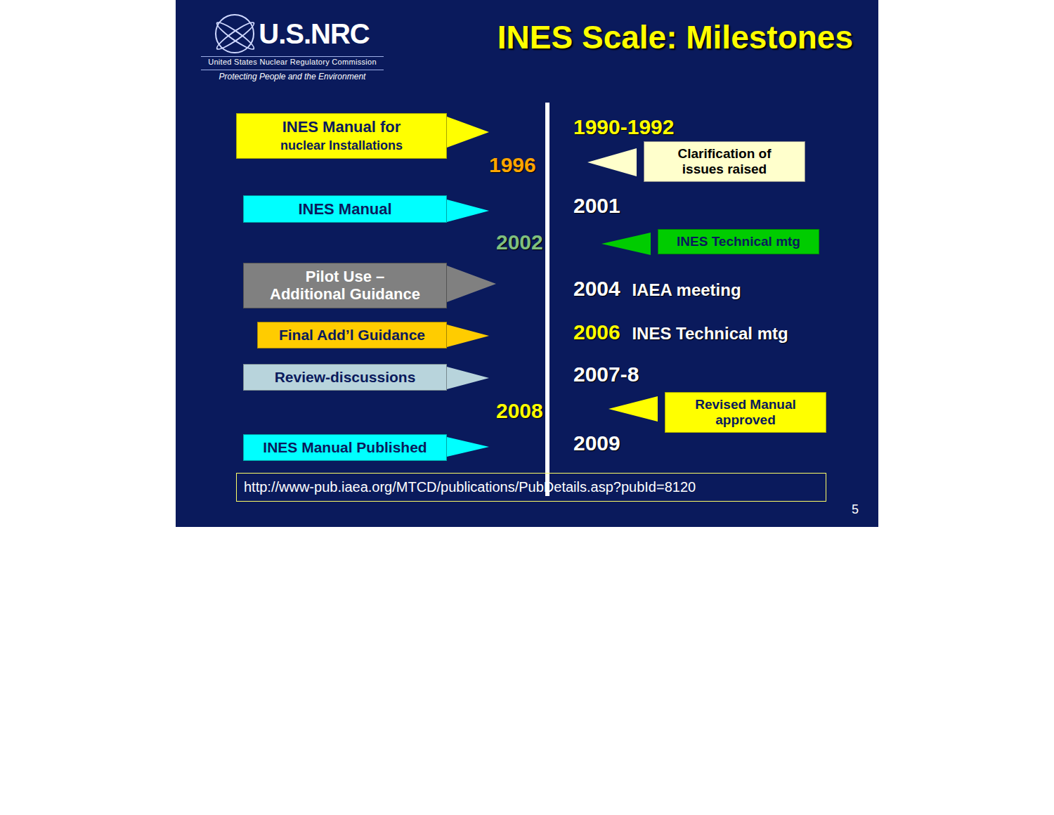U.S.NRC
United States Nuclear Regulatory Commission
Protecting People and the Environment
INES Scale: Milestones
INES Manual for
nuclear Installations
1990-1992
1996
Clarification of
issues raised
INES Manual
2001
2002
INES Technical mtg
Pilot Use –
Additional Guidance
2004 IAEA meeting
Final Add’l Guidance
2006 INES Technical mtg
Review-discussions
2007-8
2008
Revised Manual
approved
INES Manual Published
2009
http://www-pub.iaea.org/MTCD/publications/PubDetails.asp?pubId=8120
5